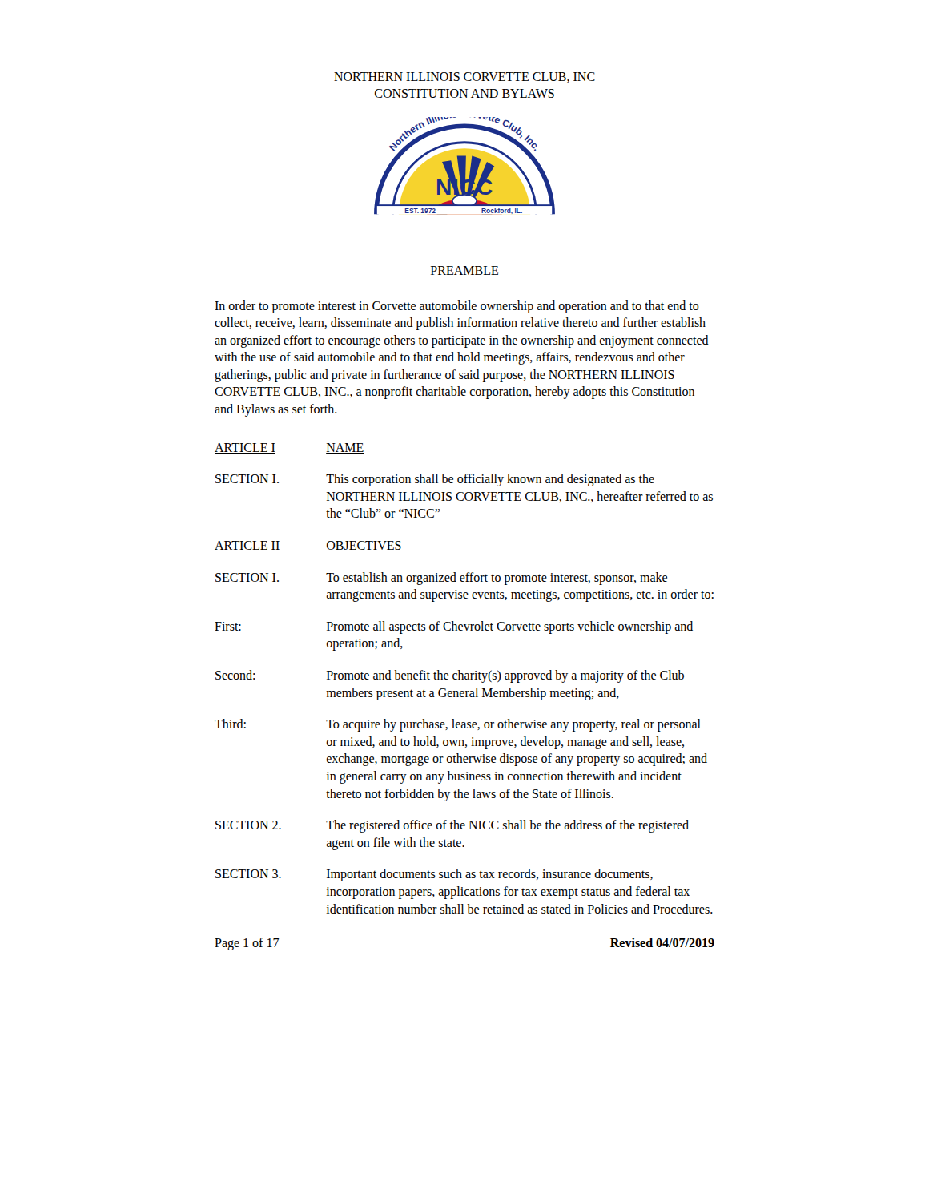NORTHERN ILLINOIS CORVETTE CLUB, INC
CONSTITUTION AND BYLAWS
NICC Northern Illinois Corvette Club, Inc. EST. 1972 Rockford, IL.
PREAMBLE
In order to promote interest in Corvette automobile ownership and operation and to that end to collect, receive, learn, disseminate and publish information relative thereto and further establish an organized effort to encourage others to participate in the ownership and enjoyment connected with the use of said automobile and to that end hold meetings, affairs, rendezvous and other gatherings, public and private in furtherance of said purpose, the NORTHERN ILLINOIS CORVETTE CLUB, INC., a nonprofit charitable corporation, hereby adopts this Constitution and Bylaws as set forth.
| ARTICLE I | NAME |
| SECTION I. | This corporation shall be officially known and designated as the NORTHERN ILLINOIS CORVETTE CLUB, INC., hereafter referred to as the “Club” or “NICC” |
| ARTICLE II | OBJECTIVES |
| SECTION I. | To establish an organized effort to promote interest, sponsor, make arrangements and supervise events, meetings, competitions, etc. in order to: |
| First: | Promote all aspects of Chevrolet Corvette sports vehicle ownership and operation; and, |
| Second: | Promote and benefit the charity(s) approved by a majority of the Club members present at a General Membership meeting; and, |
| Third: | To acquire by purchase, lease, or otherwise any property, real or personal or mixed, and to hold, own, improve, develop, manage and sell, lease, exchange, mortgage or otherwise dispose of any property so acquired; and in general carry on any business in connection therewith and incident thereto not forbidden by the laws of the State of Illinois. |
| SECTION 2. | The registered office of the NICC shall be the address of the registered agent on file with the state. |
| SECTION 3. | Important documents such as tax records, insurance documents, incorporation papers, applications for tax exempt status and federal tax identification number shall be retained as stated in Policies and Procedures. |
Page 1 of 17 Revised 04/07/2019